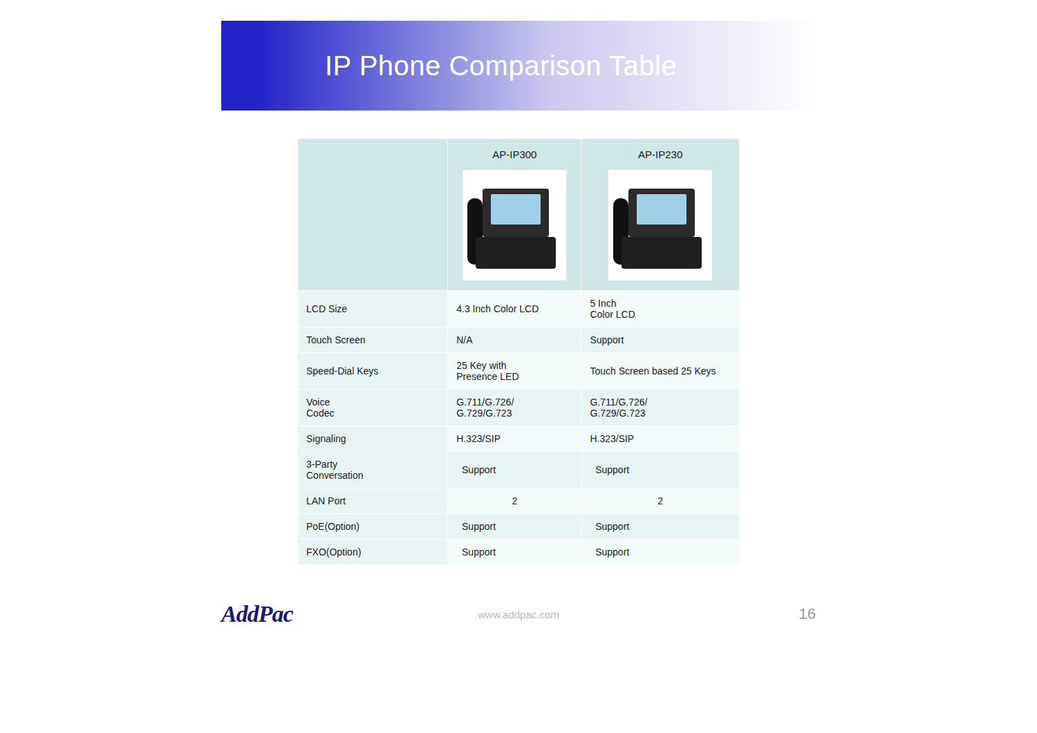IP Phone Comparison Table
| | AP-IP300 | AP-IP230 |
| --- | --- | --- |
| LCD Size | 4.3 Inch Color LCD | 5 Inch Color LCD |
| Touch Screen | N/A | Support |
| Speed-Dial Keys | 25 Key with Presence LED | Touch Screen based 25 Keys |
| Voice Codec | G.711/G.726/ G.729/G.723 | G.711/G.726/ G.729/G.723 |
| Signaling | H.323/SIP | H.323/SIP |
| 3-Party Conversation | Support | Support |
| LAN Port | 2 | 2 |
| PoE(Option) | Support | Support |
| FXO(Option) | Support | Support |
AddPac
www.addpac.com
16